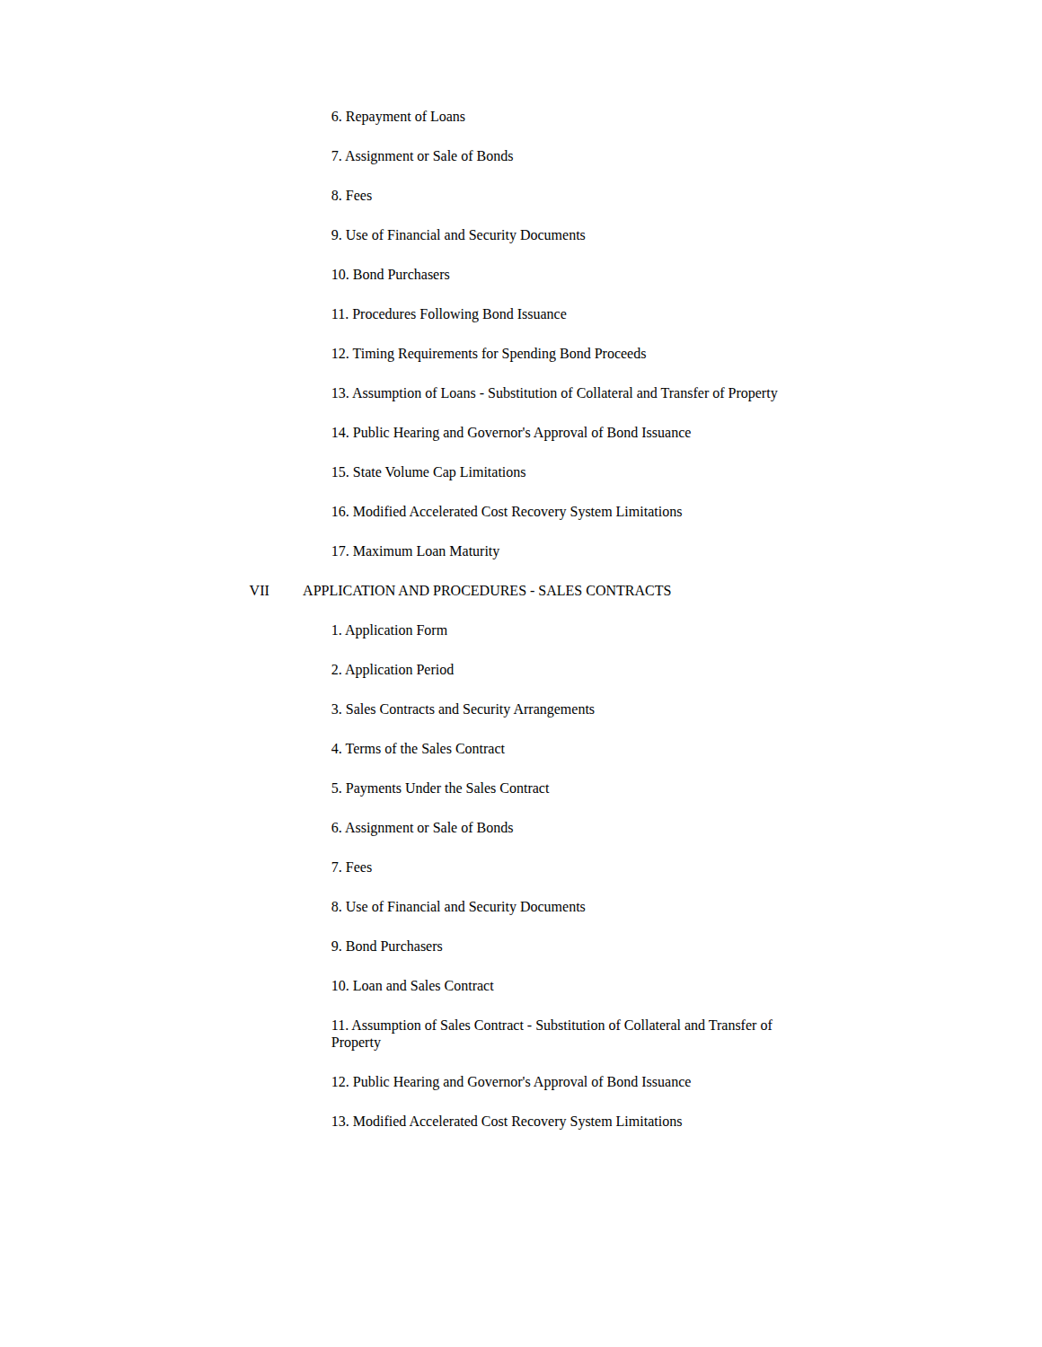6. Repayment of Loans
7. Assignment or Sale of Bonds
8. Fees
9. Use of Financial and Security Documents
10. Bond Purchasers
11. Procedures Following Bond Issuance
12. Timing Requirements for Spending Bond Proceeds
13. Assumption of Loans - Substitution of Collateral and Transfer of Property
14. Public Hearing and Governor's Approval of Bond Issuance
15. State Volume Cap Limitations
16. Modified Accelerated Cost Recovery System Limitations
17. Maximum Loan Maturity
VII APPLICATION AND PROCEDURES - SALES CONTRACTS
1. Application Form
2. Application Period
3. Sales Contracts and Security Arrangements
4. Terms of the Sales Contract
5. Payments Under the Sales Contract
6. Assignment or Sale of Bonds
7. Fees
8. Use of Financial and Security Documents
9. Bond Purchasers
10. Loan and Sales Contract
11. Assumption of Sales Contract - Substitution of Collateral and Transfer of Property
12. Public Hearing and Governor's Approval of Bond Issuance
13. Modified Accelerated Cost Recovery System Limitations